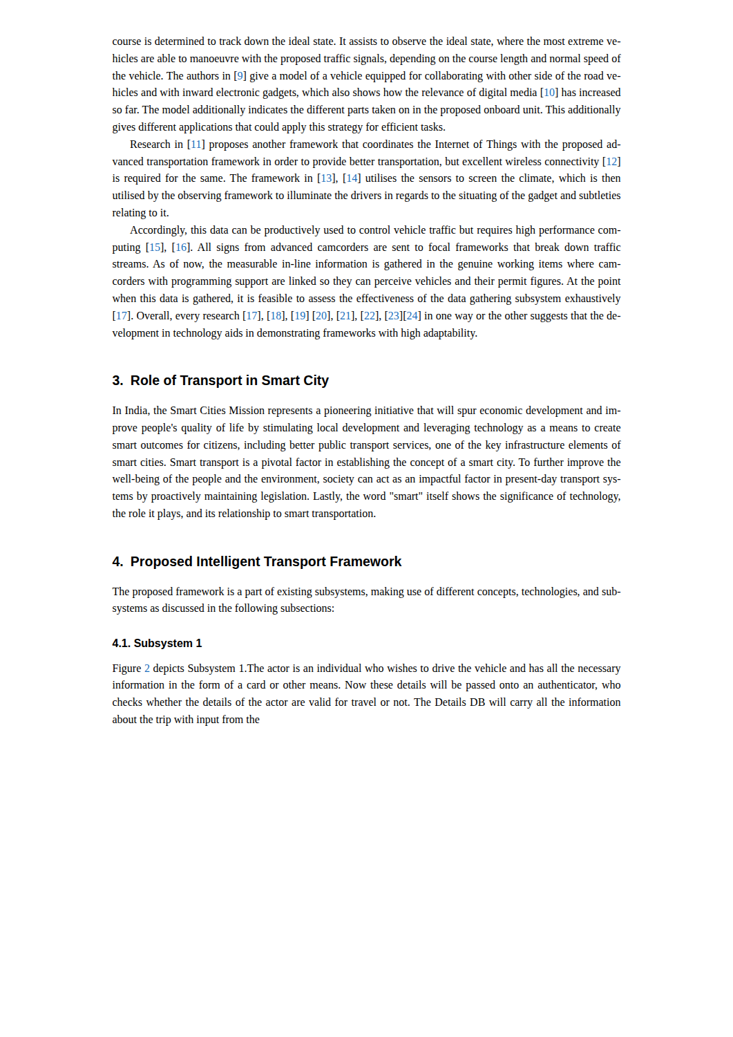course is determined to track down the ideal state. It assists to observe the ideal state, where the most extreme vehicles are able to manoeuvre with the proposed traffic signals, depending on the course length and normal speed of the vehicle. The authors in [9] give a model of a vehicle equipped for collaborating with other side of the road vehicles and with inward electronic gadgets, which also shows how the relevance of digital media [10] has increased so far. The model additionally indicates the different parts taken on in the proposed onboard unit. This additionally gives different applications that could apply this strategy for efficient tasks.
Research in [11] proposes another framework that coordinates the Internet of Things with the proposed advanced transportation framework in order to provide better transportation, but excellent wireless connectivity [12] is required for the same. The framework in [13], [14] utilises the sensors to screen the climate, which is then utilised by the observing framework to illuminate the drivers in regards to the situating of the gadget and subtleties relating to it.
Accordingly, this data can be productively used to control vehicle traffic but requires high performance computing [15], [16]. All signs from advanced camcorders are sent to focal frameworks that break down traffic streams. As of now, the measurable in-line information is gathered in the genuine working items where camcorders with programming support are linked so they can perceive vehicles and their permit figures. At the point when this data is gathered, it is feasible to assess the effectiveness of the data gathering subsystem exhaustively [17]. Overall, every research [17], [18], [19] [20], [21], [22], [23][24] in one way or the other suggests that the development in technology aids in demonstrating frameworks with high adaptability.
3. Role of Transport in Smart City
In India, the Smart Cities Mission represents a pioneering initiative that will spur economic development and improve people's quality of life by stimulating local development and leveraging technology as a means to create smart outcomes for citizens, including better public transport services, one of the key infrastructure elements of smart cities. Smart transport is a pivotal factor in establishing the concept of a smart city. To further improve the well-being of the people and the environment, society can act as an impactful factor in present-day transport systems by proactively maintaining legislation. Lastly, the word "smart" itself shows the significance of technology, the role it plays, and its relationship to smart transportation.
4. Proposed Intelligent Transport Framework
The proposed framework is a part of existing subsystems, making use of different concepts, technologies, and subsystems as discussed in the following subsections:
4.1. Subsystem 1
Figure 2 depicts Subsystem 1.The actor is an individual who wishes to drive the vehicle and has all the necessary information in the form of a card or other means. Now these details will be passed onto an authenticator, who checks whether the details of the actor are valid for travel or not. The Details DB will carry all the information about the trip with input from the